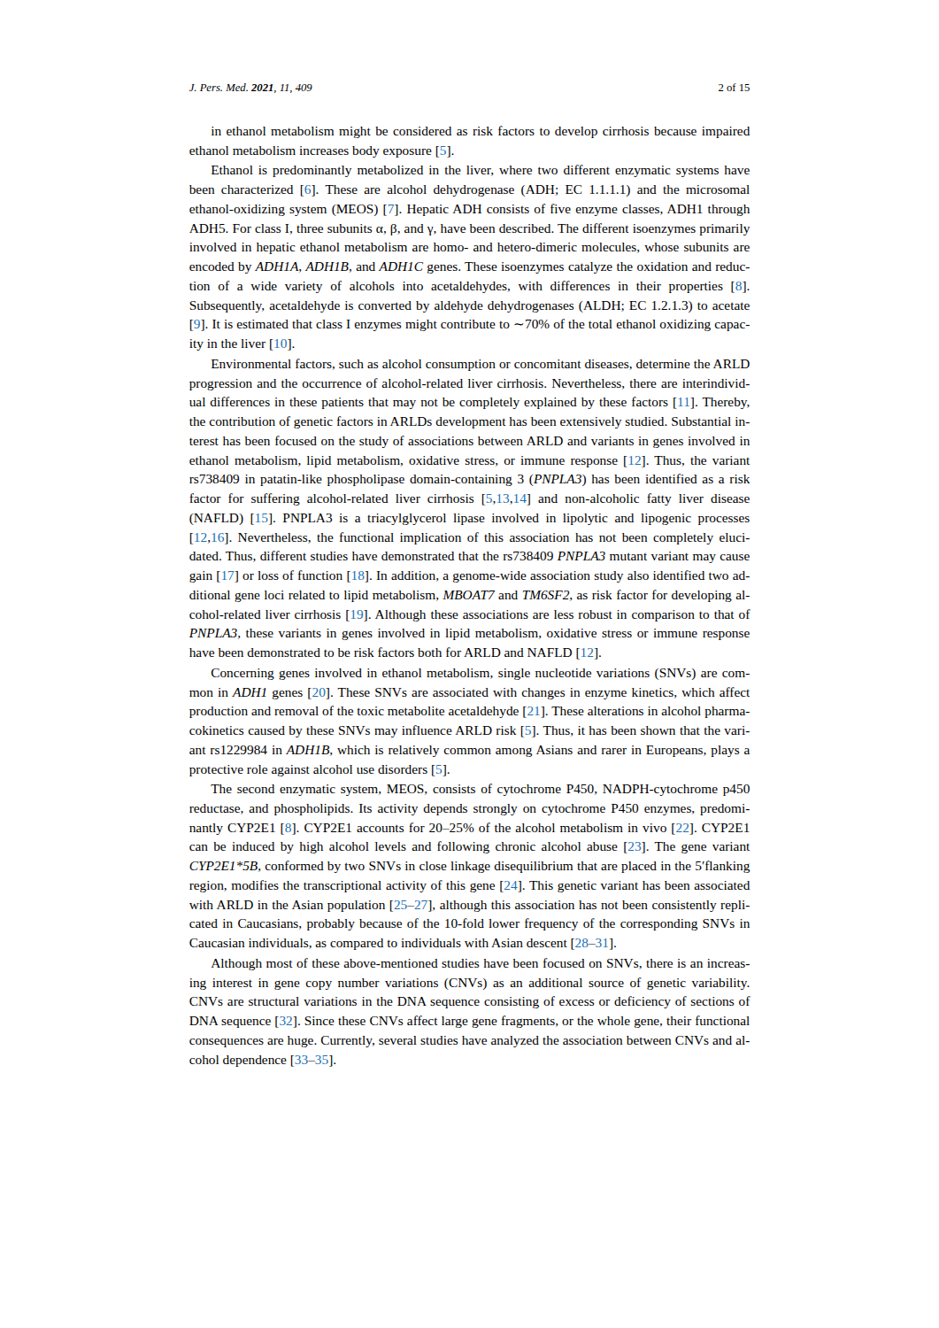J. Pers. Med. 2021, 11, 409 2 of 15
in ethanol metabolism might be considered as risk factors to develop cirrhosis because impaired ethanol metabolism increases body exposure [5].
Ethanol is predominantly metabolized in the liver, where two different enzymatic systems have been characterized [6]. These are alcohol dehydrogenase (ADH; EC 1.1.1.1) and the microsomal ethanol-oxidizing system (MEOS) [7]. Hepatic ADH consists of five enzyme classes, ADH1 through ADH5. For class I, three subunits α, β, and γ, have been described. The different isoenzymes primarily involved in hepatic ethanol metabolism are homo- and hetero-dimeric molecules, whose subunits are encoded by ADH1A, ADH1B, and ADH1C genes. These isoenzymes catalyze the oxidation and reduction of a wide variety of alcohols into acetaldehydes, with differences in their properties [8]. Subsequently, acetaldehyde is converted by aldehyde dehydrogenases (ALDH; EC 1.2.1.3) to acetate [9]. It is estimated that class I enzymes might contribute to ∼70% of the total ethanol oxidizing capacity in the liver [10].
Environmental factors, such as alcohol consumption or concomitant diseases, determine the ARLD progression and the occurrence of alcohol-related liver cirrhosis. Nevertheless, there are interindividual differences in these patients that may not be completely explained by these factors [11]. Thereby, the contribution of genetic factors in ARLDs development has been extensively studied. Substantial interest has been focused on the study of associations between ARLD and variants in genes involved in ethanol metabolism, lipid metabolism, oxidative stress, or immune response [12]. Thus, the variant rs738409 in patatin-like phospholipase domain-containing 3 (PNPLA3) has been identified as a risk factor for suffering alcohol-related liver cirrhosis [5,13,14] and non-alcoholic fatty liver disease (NAFLD) [15]. PNPLA3 is a triacylglycerol lipase involved in lipolytic and lipogenic processes [12,16]. Nevertheless, the functional implication of this association has not been completely elucidated. Thus, different studies have demonstrated that the rs738409 PNPLA3 mutant variant may cause gain [17] or loss of function [18]. In addition, a genome-wide association study also identified two additional gene loci related to lipid metabolism, MBOAT7 and TM6SF2, as risk factor for developing alcohol-related liver cirrhosis [19]. Although these associations are less robust in comparison to that of PNPLA3, these variants in genes involved in lipid metabolism, oxidative stress or immune response have been demonstrated to be risk factors both for ARLD and NAFLD [12].
Concerning genes involved in ethanol metabolism, single nucleotide variations (SNVs) are common in ADH1 genes [20]. These SNVs are associated with changes in enzyme kinetics, which affect production and removal of the toxic metabolite acetaldehyde [21]. These alterations in alcohol pharmacokinetics caused by these SNVs may influence ARLD risk [5]. Thus, it has been shown that the variant rs1229984 in ADH1B, which is relatively common among Asians and rarer in Europeans, plays a protective role against alcohol use disorders [5].
The second enzymatic system, MEOS, consists of cytochrome P450, NADPH-cytochrome p450 reductase, and phospholipids. Its activity depends strongly on cytochrome P450 enzymes, predominantly CYP2E1 [8]. CYP2E1 accounts for 20–25% of the alcohol metabolism in vivo [22]. CYP2E1 can be induced by high alcohol levels and following chronic alcohol abuse [23]. The gene variant CYP2E1*5B, conformed by two SNVs in close linkage disequilibrium that are placed in the 5′flanking region, modifies the transcriptional activity of this gene [24]. This genetic variant has been associated with ARLD in the Asian population [25–27], although this association has not been consistently replicated in Caucasians, probably because of the 10-fold lower frequency of the corresponding SNVs in Caucasian individuals, as compared to individuals with Asian descent [28–31].
Although most of these above-mentioned studies have been focused on SNVs, there is an increasing interest in gene copy number variations (CNVs) as an additional source of genetic variability. CNVs are structural variations in the DNA sequence consisting of excess or deficiency of sections of DNA sequence [32]. Since these CNVs affect large gene fragments, or the whole gene, their functional consequences are huge. Currently, several studies have analyzed the association between CNVs and alcohol dependence [33–35].